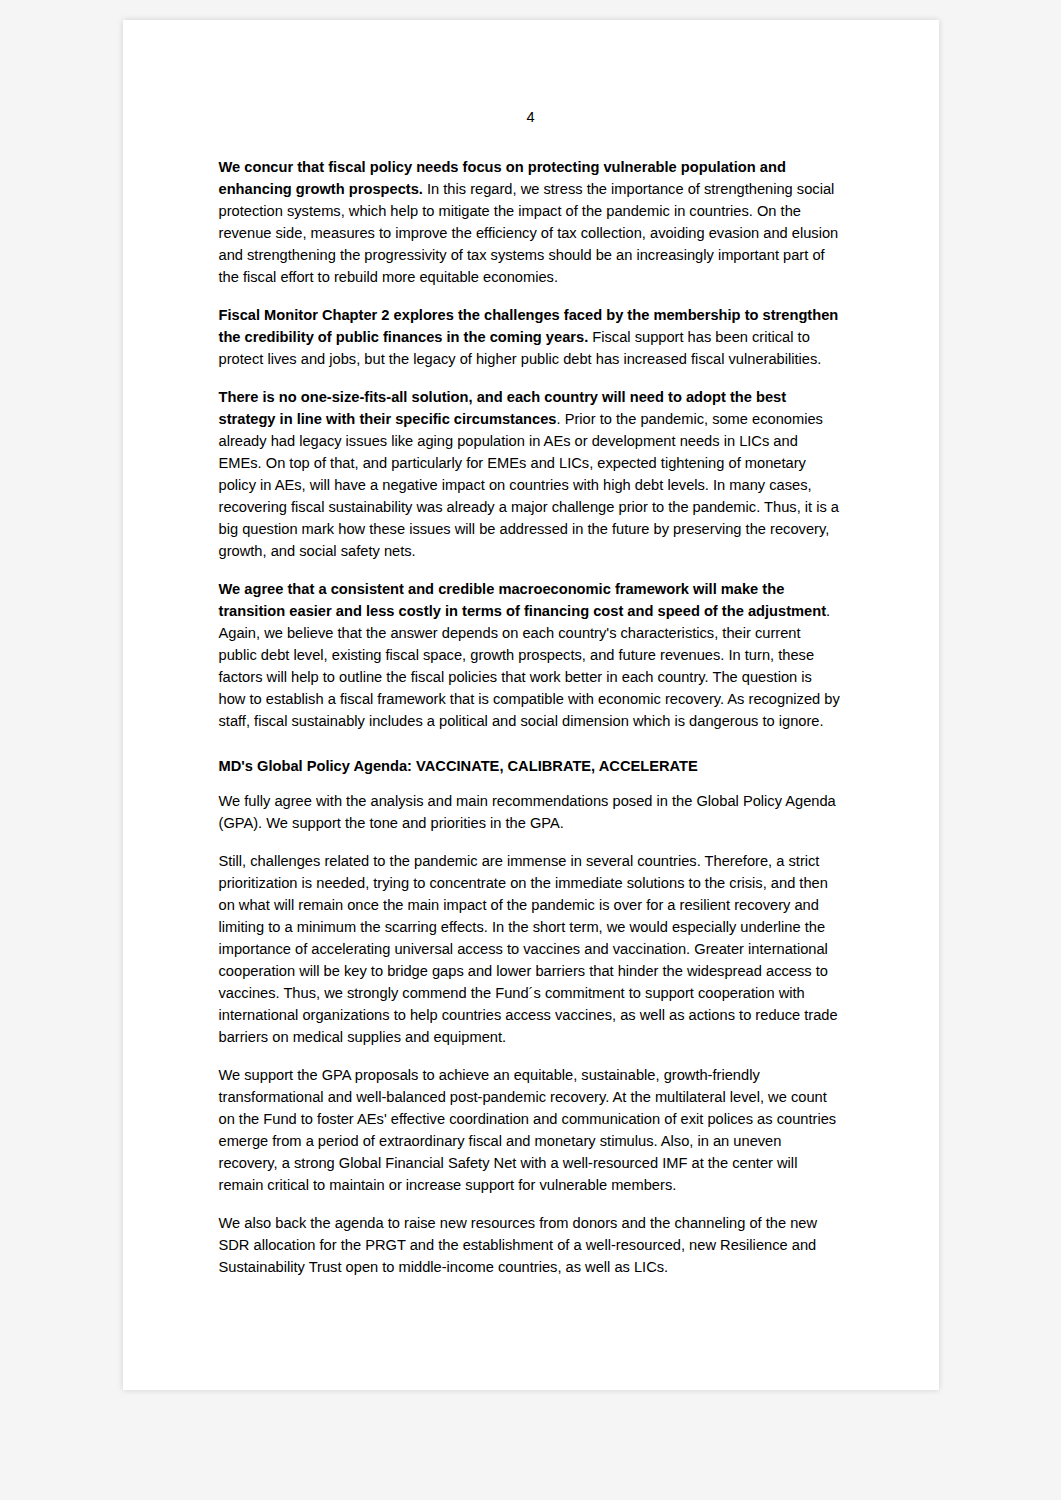4
We concur that fiscal policy needs focus on protecting vulnerable population and enhancing growth prospects. In this regard, we stress the importance of strengthening social protection systems, which help to mitigate the impact of the pandemic in countries. On the revenue side, measures to improve the efficiency of tax collection, avoiding evasion and elusion and strengthening the progressivity of tax systems should be an increasingly important part of the fiscal effort to rebuild more equitable economies.
Fiscal Monitor Chapter 2 explores the challenges faced by the membership to strengthen the credibility of public finances in the coming years. Fiscal support has been critical to protect lives and jobs, but the legacy of higher public debt has increased fiscal vulnerabilities.
There is no one-size-fits-all solution, and each country will need to adopt the best strategy in line with their specific circumstances. Prior to the pandemic, some economies already had legacy issues like aging population in AEs or development needs in LICs and EMEs. On top of that, and particularly for EMEs and LICs, expected tightening of monetary policy in AEs, will have a negative impact on countries with high debt levels. In many cases, recovering fiscal sustainability was already a major challenge prior to the pandemic. Thus, it is a big question mark how these issues will be addressed in the future by preserving the recovery, growth, and social safety nets.
We agree that a consistent and credible macroeconomic framework will make the transition easier and less costly in terms of financing cost and speed of the adjustment. Again, we believe that the answer depends on each country's characteristics, their current public debt level, existing fiscal space, growth prospects, and future revenues. In turn, these factors will help to outline the fiscal policies that work better in each country. The question is how to establish a fiscal framework that is compatible with economic recovery. As recognized by staff, fiscal sustainably includes a political and social dimension which is dangerous to ignore.
MD's Global Policy Agenda: VACCINATE, CALIBRATE, ACCELERATE
We fully agree with the analysis and main recommendations posed in the Global Policy Agenda (GPA). We support the tone and priorities in the GPA.
Still, challenges related to the pandemic are immense in several countries. Therefore, a strict prioritization is needed, trying to concentrate on the immediate solutions to the crisis, and then on what will remain once the main impact of the pandemic is over for a resilient recovery and limiting to a minimum the scarring effects. In the short term, we would especially underline the importance of accelerating universal access to vaccines and vaccination. Greater international cooperation will be key to bridge gaps and lower barriers that hinder the widespread access to vaccines. Thus, we strongly commend the Fund´s commitment to support cooperation with international organizations to help countries access vaccines, as well as actions to reduce trade barriers on medical supplies and equipment.
We support the GPA proposals to achieve an equitable, sustainable, growth-friendly transformational and well-balanced post-pandemic recovery. At the multilateral level, we count on the Fund to foster AEs' effective coordination and communication of exit polices as countries emerge from a period of extraordinary fiscal and monetary stimulus. Also, in an uneven recovery, a strong Global Financial Safety Net with a well-resourced IMF at the center will remain critical to maintain or increase support for vulnerable members.
We also back the agenda to raise new resources from donors and the channeling of the new SDR allocation for the PRGT and the establishment of a well-resourced, new Resilience and Sustainability Trust open to middle-income countries, as well as LICs.